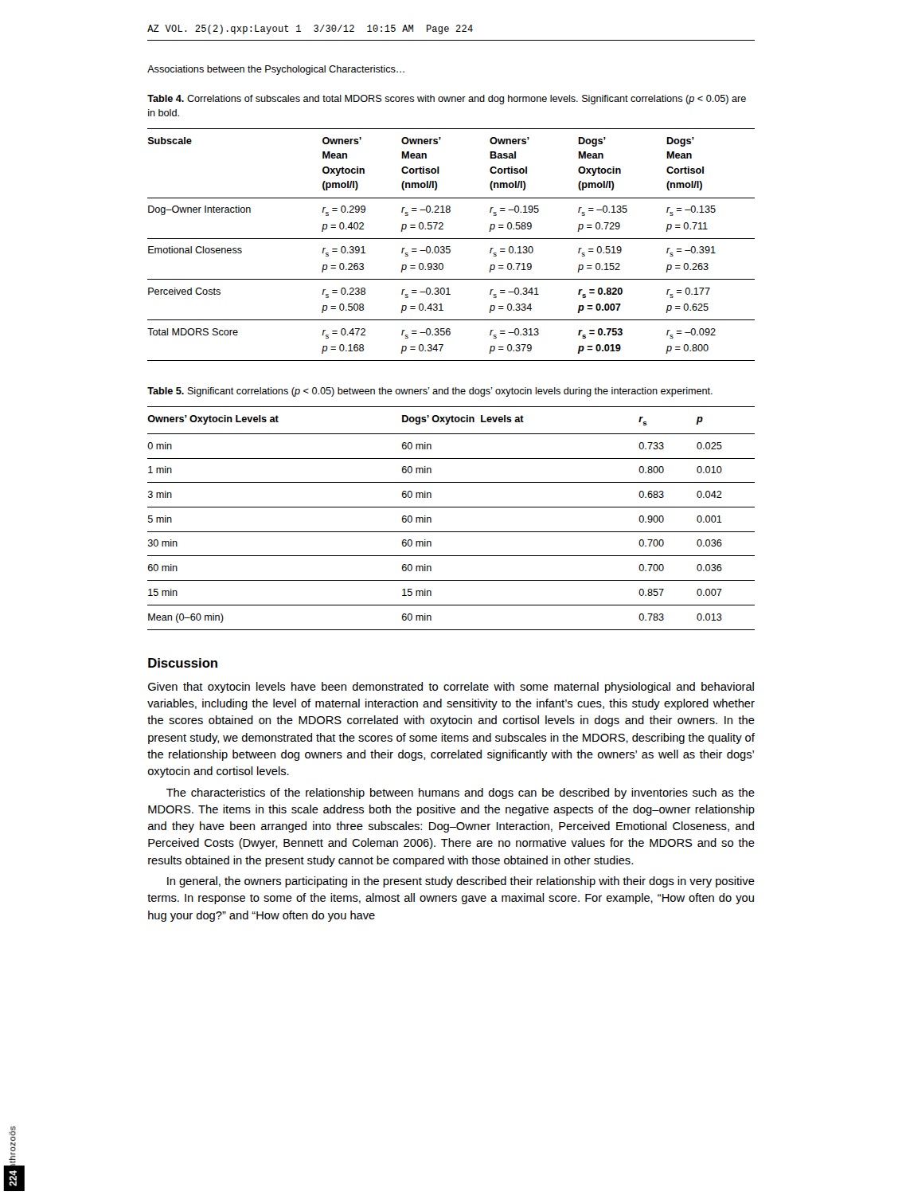AZ VOL. 25(2).qxp:Layout 1 3/30/12 10:15 AM Page 224
Associations between the Psychological Characteristics…
Table 4. Correlations of subscales and total MDORS scores with owner and dog hormone levels. Significant correlations ( p < 0.05) are in bold.
| Subscale | Owners’ Mean Oxytocin (pmol/l) | Owners’ Mean Cortisol (nmol/l) | Owners’ Basal Cortisol (nmol/l) | Dogs’ Mean Oxytocin (pmol/l) | Dogs’ Mean Cortisol (nmol/l) |
| --- | --- | --- | --- | --- | --- |
| Dog–Owner Interaction | r s = 0.299 p = 0.402 | r s = –0.218 p = 0.572 | r s = –0.195 p = 0.589 | r s = –0.135 p = 0.729 | r s = –0.135 p = 0.711 |
| Emotional Closeness | r s = 0.391 p = 0.263 | r s = –0.035 p = 0.930 | r s = 0.130 p = 0.719 | r s = 0.519 p = 0.152 | r s = –0.391 p = 0.263 |
| Perceived Costs | r s = 0.238 p = 0.508 | r s = –0.301 p = 0.431 | r s = –0.341 p = 0.334 | r s = 0.820 p = 0.007 | r s = 0.177 p = 0.625 |
| Total MDORS Score | r s = 0.472 p = 0.168 | r s = –0.356 p = 0.347 | r s = –0.313 p = 0.379 | r s = 0.753 p = 0.019 | r s = –0.092 p = 0.800 |
Table 5. Significant correlations ( p < 0.05) between the owners’ and the dogs’ oxytocin levels during the interaction experiment.
| Owners’ Oxytocin Levels at | Dogs’ Oxytocin Levels at | r s | p |
| --- | --- | --- | --- |
| 0 min | 60 min | 0.733 | 0.025 |
| 1 min | 60 min | 0.800 | 0.010 |
| 3 min | 60 min | 0.683 | 0.042 |
| 5 min | 60 min | 0.900 | 0.001 |
| 30 min | 60 min | 0.700 | 0.036 |
| 60 min | 60 min | 0.700 | 0.036 |
| 15 min | 15 min | 0.857 | 0.007 |
| Mean (0–60 min) | 60 min | 0.783 | 0.013 |
Discussion
Given that oxytocin levels have been demonstrated to correlate with some maternal physiological and behavioral variables, including the level of maternal interaction and sensitivity to the infant’s cues, this study explored whether the scores obtained on the MDORS correlated with oxytocin and cortisol levels in dogs and their owners. In the present study, we demonstrated that the scores of some items and subscales in the MDORS, describing the quality of the relationship between dog owners and their dogs, correlated significantly with the owners’ as well as their dogs’ oxytocin and cortisol levels.
The characteristics of the relationship between humans and dogs can be described by inventories such as the MDORS. The items in this scale address both the positive and the negative aspects of the dog–owner relationship and they have been arranged into three subscales: Dog–Owner Interaction, Perceived Emotional Closeness, and Perceived Costs (Dwyer, Bennett and Coleman 2006). There are no normative values for the MDORS and so the results obtained in the present study cannot be compared with those obtained in other studies.
In general, the owners participating in the present study described their relationship with their dogs in very positive terms. In response to some of the items, almost all owners gave a maximal score. For example, “How often do you hug your dog?” and “How often do you have
Anthrozoös
224